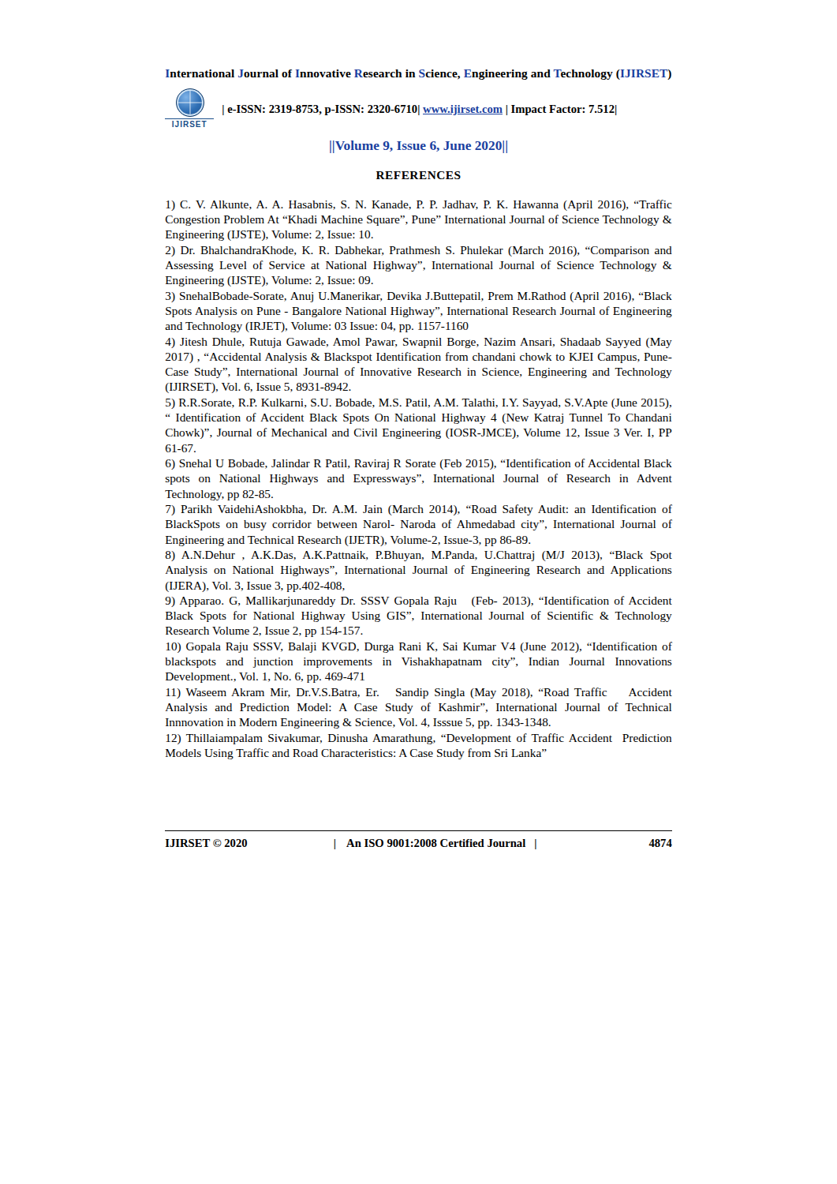International Journal of Innovative Research in Science, Engineering and Technology (IJIRSET)
IJIRSET
| e-ISSN: 2319-8753, p-ISSN: 2320-6710| www.ijirset.com | Impact Factor: 7.512|
||Volume 9, Issue 6, June 2020||
REFERENCES
1) C. V. Alkunte, A. A. Hasabnis, S. N. Kanade, P. P. Jadhav, P. K. Hawanna (April 2016), “Traffic Congestion Problem At “Khadi Machine Square”, Pune” International Journal of Science Technology & Engineering (IJSTE), Volume: 2, Issue: 10.
2) Dr. BhalchandraKhode, K. R. Dabhekar, Prathmesh S. Phulekar (March 2016), “Comparison and Assessing Level of Service at National Highway”, International Journal of Science Technology & Engineering (IJSTE), Volume: 2, Issue: 09.
3) SnehalBobade-Sorate, Anuj U.Manerikar, Devika J.Buttepatil, Prem M.Rathod (April 2016), “Black Spots Analysis on Pune - Bangalore National Highway”, International Research Journal of Engineering and Technology (IRJET), Volume: 03 Issue: 04, pp. 1157-1160
4) Jitesh Dhule, Rutuja Gawade, Amol Pawar, Swapnil Borge, Nazim Ansari, Shadaab Sayyed (May 2017) , “Accidental Analysis & Blackspot Identification from chandani chowk to KJEI Campus, Pune- Case Study”, International Journal of Innovative Research in Science, Engineering and Technology (IJIRSET), Vol. 6, Issue 5, 8931-8942.
5) R.R.Sorate, R.P. Kulkarni, S.U. Bobade, M.S. Patil, A.M. Talathi, I.Y. Sayyad, S.V.Apte (June 2015), “ Identification of Accident Black Spots On National Highway 4 (New Katraj Tunnel To Chandani Chowk)”, Journal of Mechanical and Civil Engineering (IOSR-JMCE), Volume 12, Issue 3 Ver. I, PP 61-67.
6) Snehal U Bobade, Jalindar R Patil, Raviraj R Sorate (Feb 2015), “Identification of Accidental Black spots on National Highways and Expressways”, International Journal of Research in Advent Technology, pp 82-85.
7) Parikh VaidehiAshokbha, Dr. A.M. Jain (March 2014), “Road Safety Audit: an Identification of BlackSpots on busy corridor between Narol- Naroda of Ahmedabad city”, International Journal of Engineering and Technical Research (IJETR), Volume-2, Issue-3, pp 86-89.
8) A.N.Dehur , A.K.Das, A.K.Pattnaik, P.Bhuyan, M.Panda, U.Chattraj (M/J 2013), “Black Spot Analysis on National Highways”, International Journal of Engineering Research and Applications (IJERA), Vol. 3, Issue 3, pp.402-408,
9) Apparao. G, Mallikarjunareddy Dr. SSSV Gopala Raju (Feb- 2013), “Identification of Accident Black Spots for National Highway Using GIS”, International Journal of Scientific & Technology Research Volume 2, Issue 2, pp 154-157.
10) Gopala Raju SSSV, Balaji KVGD, Durga Rani K, Sai Kumar V4 (June 2012), “Identification of blackspots and junction improvements in Vishakhapatnam city”, Indian Journal Innovations Development., Vol. 1, No. 6, pp. 469-471
11) Waseem Akram Mir, Dr.V.S.Batra, Er. Sandip Singla (May 2018), “Road Traffic Accident Analysis and Prediction Model: A Case Study of Kashmir”, International Journal of Technical Innnovation in Modern Engineering & Science, Vol. 4, Isssue 5, pp. 1343-1348.
12) Thillaiampalam Sivakumar, Dinusha Amarathung, “Development of Traffic Accident Prediction Models Using Traffic and Road Characteristics: A Case Study from Sri Lanka”
IJIRSET © 2020
| An ISO 9001:2008 Certified Journal |
4874